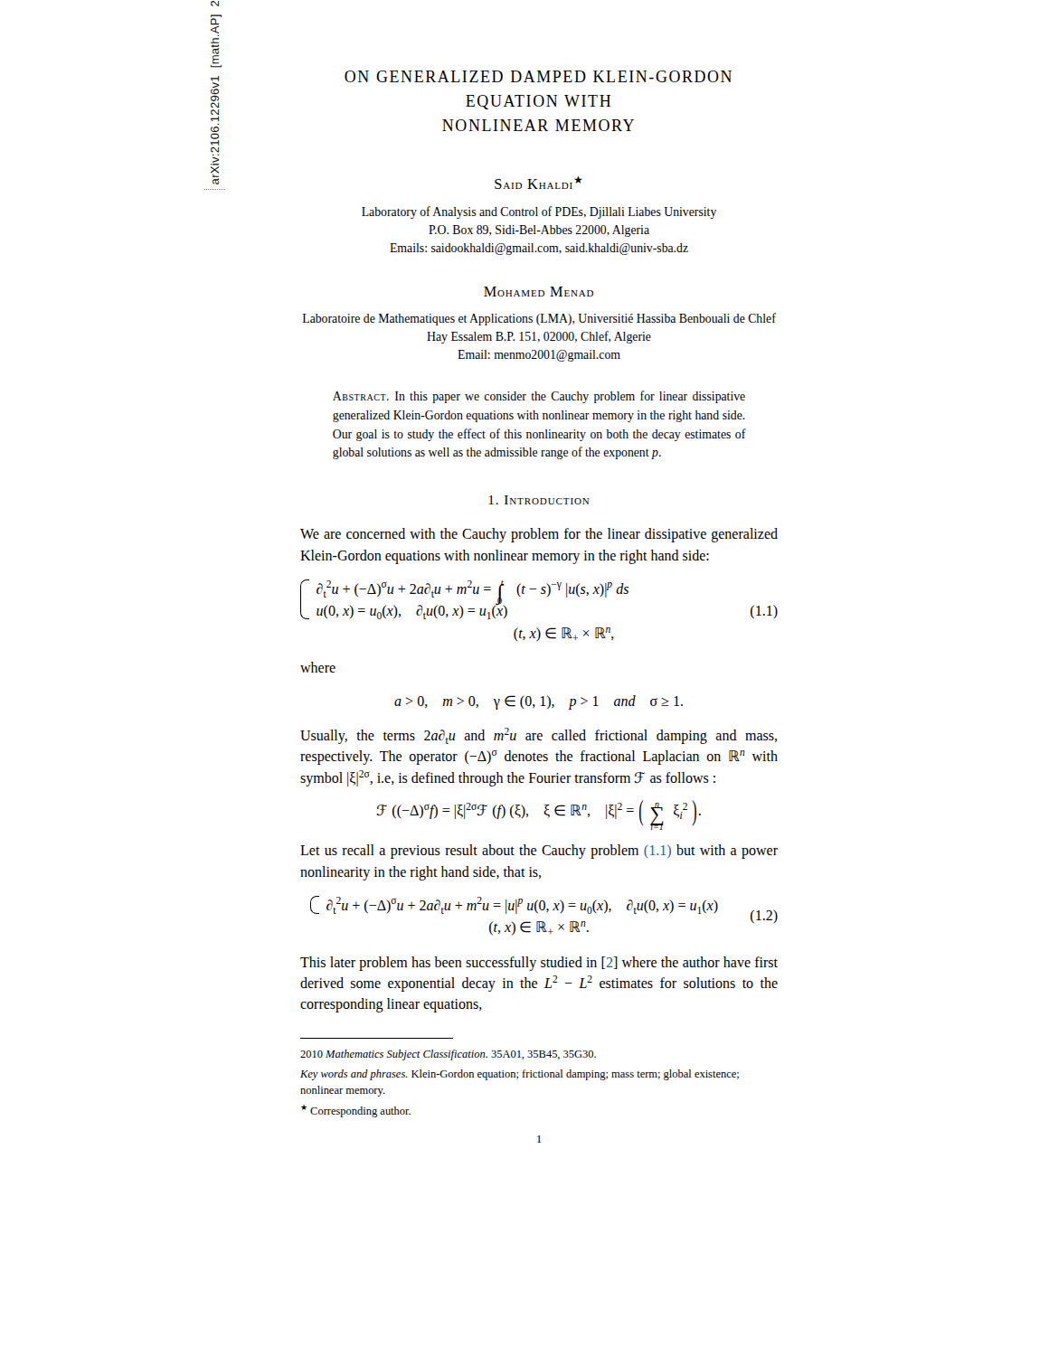arXiv:2106.12296v1 [math.AP] 23 Jun 2021
On Generalized Damped Klein-Gordon Equation with
Nonlinear Memory
Said Khaldi★
Laboratory of Analysis and Control of PDEs, Djillali Liabes University
P.O. Box 89, Sidi-Bel-Abbes 22000, Algeria
Emails: saidookhaldi@gmail.com, said.khaldi@univ-sba.dz
Mohamed Menad
Laboratoire de Mathematiques et Applications (LMA), Universitié Hassiba Benbouali de Chlef
Hay Essalem B.P. 151, 02000, Chlef, Algerie
Email: menmo2001@gmail.com
Abstract. In this paper we consider the Cauchy problem for linear dissipative generalized Klein-Gordon equations with nonlinear memory in the right hand side. Our goal is to study the effect of this nonlinearity on both the decay estimates of global solutions as well as the admissible range of the exponent p.
1. Introduction
We are concerned with the Cauchy problem for the linear dissipative generalized Klein-Gordon equations with nonlinear memory in the right hand side:
∂t2u + (−Δ)σu + 2a∂tu + m2u = ∫t 0 (t − s)−γ |u(s, x)|p ds u(0, x) = u0(x), ∂tu(0, x) = u1(x) (t, x) ∈ ℝ+ × ℝn, (1.1)
where
a > 0, m > 0, γ ∈ (0, 1), p > 1 and σ ≥ 1.
Usually, the terms 2a∂tu and m2u are called frictional damping and mass, respectively. The operator (−Δ)σ denotes the fractional Laplacian on ℝn with symbol |ξ|2σ, i.e, is defined through the Fourier transform ℱ as follows :
ℱ ((−Δ)σf) = |ξ|2σℱ (f) (ξ), ξ ∈ ℝn, |ξ|2 = ( n∑i=1 ξi2 ).
Let us recall a previous result about the Cauchy problem (1.1) but with a power nonlinearity in the right hand side, that is,
∂t2u + (−Δ)σu + 2a∂tu + m2u = |u|p u(0, x) = u0(x), ∂tu(0, x) = u1(x) (t, x) ∈ ℝ+ × ℝn. (1.2)
This later problem has been successfully studied in [2] where the author have first derived some exponential decay in the L2 − L2 estimates for solutions to the corresponding linear equations,
2010 Mathematics Subject Classification. 35A01, 35B45, 35G30.
Key words and phrases. Klein-Gordon equation; frictional damping; mass term; global existence; nonlinear memory.
★ Corresponding author.
1